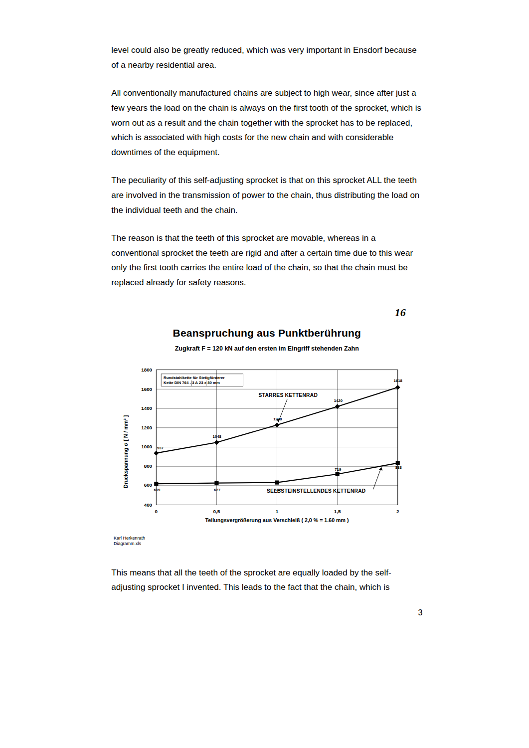level could also be greatly reduced, which was very important in Ensdorf because of a nearby residential area.
All conventionally manufactured chains are subject to high wear, since after just a few years the load on the chain is always on the first tooth of the sprocket, which is worn out as a result and the chain together with the sprocket has to be replaced, which is associated with high costs for the new chain and with considerable downtimes of the equipment.
The peculiarity of this self-adjusting sprocket is that on this sprocket ALL the teeth are involved in the transmission of power to the chain, thus distributing the load on the individual teeth and the chain.
The reason is that the teeth of this sprocket are movable, whereas in a conventional sprocket the teeth are rigid and after a certain time due to this wear only the first tooth carries the entire load of the chain, so that the chain must be replaced already for safety reasons.
16
Beanspruchung aus Punktberührung
Zugkraft F = 120 kN auf den ersten im Eingriff stehenden Zahn
1800 1600 1400 1200 1000 800 600 400 0 0,5 1 1,5 2 Druckspannung σ [ N / mm² ] Teilungsvergrößerung aus Verschleiß ( 2,0 % = 1.60 mm ) Rundstahlkette für Stetigförderer Kette DIN 764 - 3 A 23 x 80 mm 937 1048 1228 1420 1618 619 627 632 719 833 STARRES KETTENRAD SELBSTEINSTELLENDES KETTENRAD
Karl Herkenrath
Diagramm.xls
This means that all the teeth of the sprocket are equally loaded by the self-adjusting sprocket I invented. This leads to the fact that the chain, which is
3